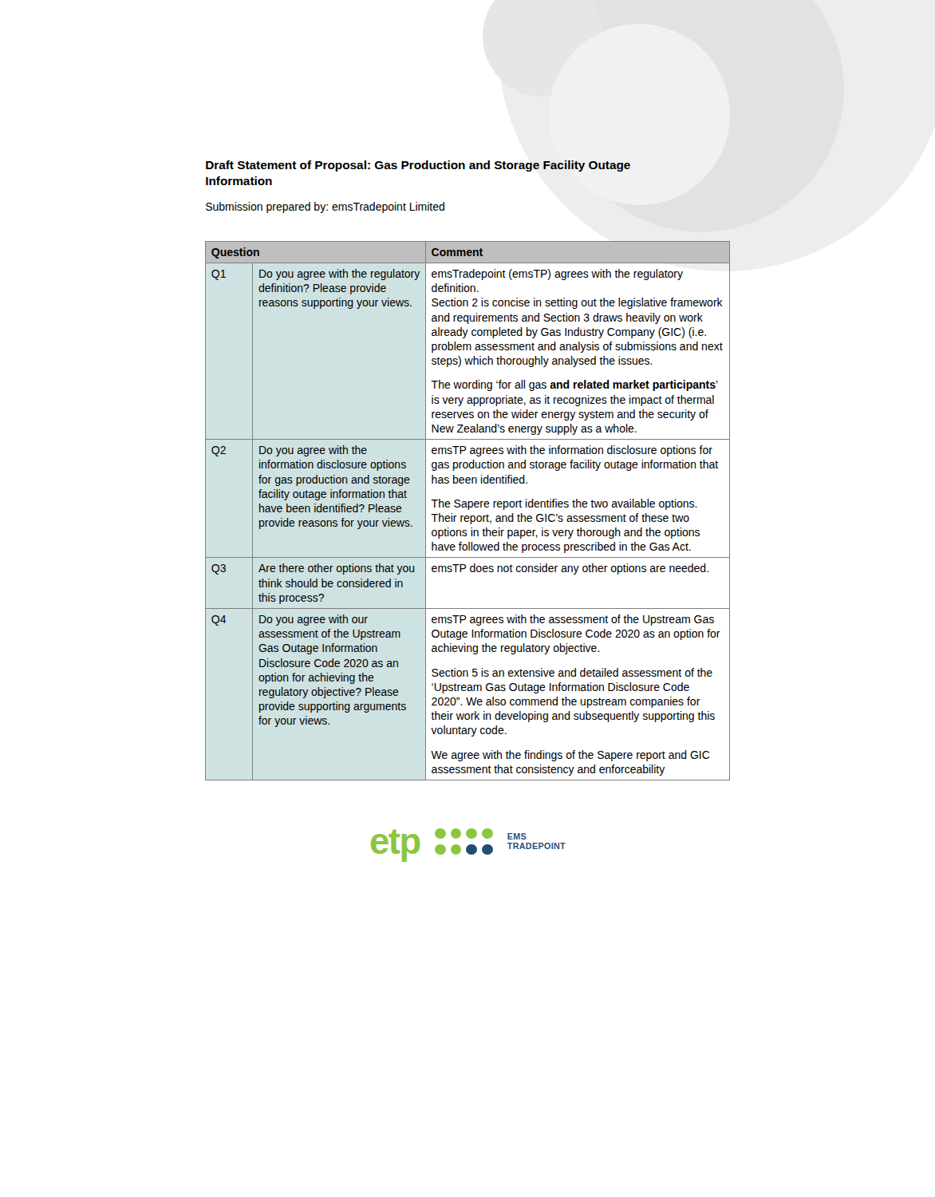Draft Statement of Proposal: Gas Production and Storage Facility Outage
Information
Submission prepared by: emsTradepoint Limited
| Question | Comment |
| --- | --- |
| Q1 | Do you agree with the regulatory definition? Please provide reasons supporting your views. | emsTradepoint (emsTP) agrees with the regulatory definition. Section 2 is concise in setting out the legislative framework and requirements and Section 3 draws heavily on work already completed by Gas Industry Company (GIC) (i.e. problem assessment and analysis of submissions and next steps) which thoroughly analysed the issues. The wording ‘for all gas and related market participants ’ is very appropriate, as it recognizes the impact of thermal reserves on the wider energy system and the security of New Zealand’s energy supply as a whole. |
| Q2 | Do you agree with the information disclosure options for gas production and storage facility outage information that have been identified? Please provide reasons for your views. | emsTP agrees with the information disclosure options for gas production and storage facility outage information that has been identified. The Sapere report identifies the two available options. Their report, and the GIC’s assessment of these two options in their paper, is very thorough and the options have followed the process prescribed in the Gas Act. |
| Q3 | Are there other options that you think should be considered in this process? | emsTP does not consider any other options are needed. |
| Q4 | Do you agree with our assessment of the Upstream Gas Outage Information Disclosure Code 2020 as an option for achieving the regulatory objective? Please provide supporting arguments for your views. | emsTP agrees with the assessment of the Upstream Gas Outage Information Disclosure Code 2020 as an option for achieving the regulatory objective. Section 5 is an extensive and detailed assessment of the ‘Upstream Gas Outage Information Disclosure Code 2020”. We also commend the upstream companies for their work in developing and subsequently supporting this voluntary code. We agree with the findings of the Sapere report and GIC assessment that consistency and enforceability |
etp EMS
TRADEPOINT